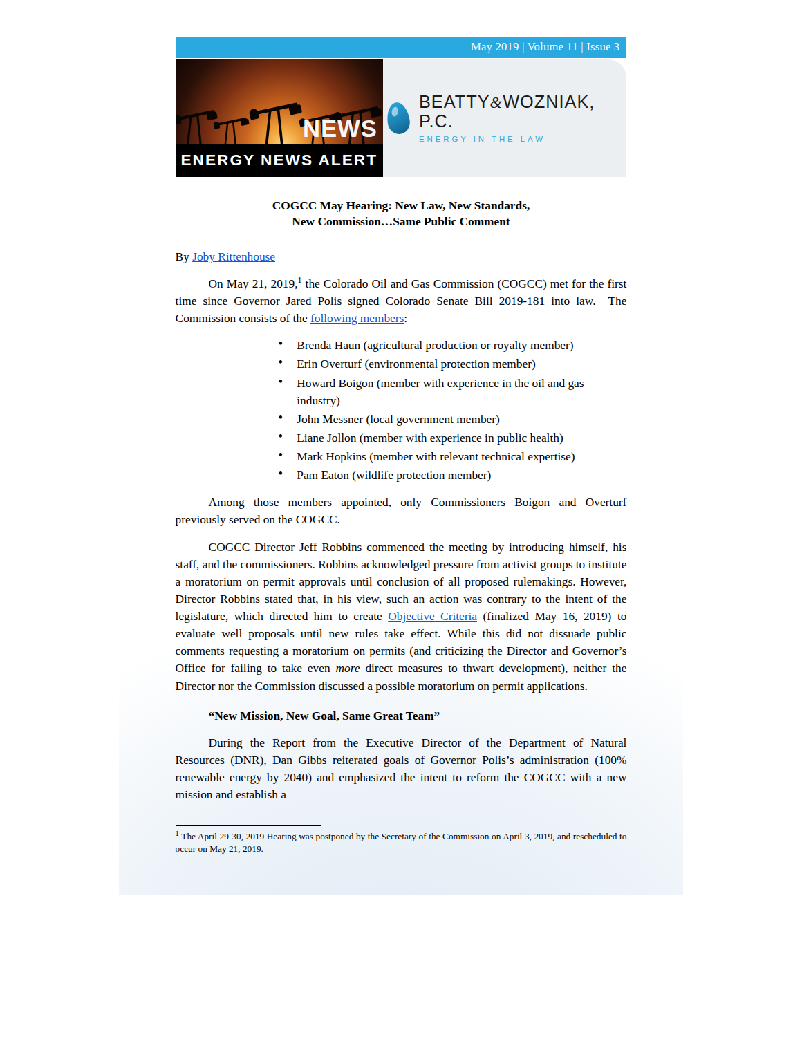May 2019 | Volume 11 | Issue 3
NEWS
ENERGY NEWS ALERT
BEATTY&WOZNIAK, P.C.
Energy in the Law
COGCC May Hearing: New Law, New Standards,
New Commission…Same Public Comment
By Joby Rittenhouse
On May 21, 2019,1 the Colorado Oil and Gas Commission (COGCC) met for the first time since Governor Jared Polis signed Colorado Senate Bill 2019-181 into law. The Commission consists of the following members:
Brenda Haun (agricultural production or royalty member)
Erin Overturf (environmental protection member)
Howard Boigon (member with experience in the oil and gas industry)
John Messner (local government member)
Liane Jollon (member with experience in public health)
Mark Hopkins (member with relevant technical expertise)
Pam Eaton (wildlife protection member)
Among those members appointed, only Commissioners Boigon and Overturf previously served on the COGCC.
COGCC Director Jeff Robbins commenced the meeting by introducing himself, his staff, and the commissioners. Robbins acknowledged pressure from activist groups to institute a moratorium on permit approvals until conclusion of all proposed rulemakings. However, Director Robbins stated that, in his view, such an action was contrary to the intent of the legislature, which directed him to create Objective Criteria (finalized May 16, 2019) to evaluate well proposals until new rules take effect. While this did not dissuade public comments requesting a moratorium on permits (and criticizing the Director and Governor’s Office for failing to take even more direct measures to thwart development), neither the Director nor the Commission discussed a possible moratorium on permit applications.
“New Mission, New Goal, Same Great Team”
During the Report from the Executive Director of the Department of Natural Resources (DNR), Dan Gibbs reiterated goals of Governor Polis’s administration (100% renewable energy by 2040) and emphasized the intent to reform the COGCC with a new mission and establish a
1 The April 29-30, 2019 Hearing was postponed by the Secretary of the Commission on April 3, 2019, and rescheduled to occur on May 21, 2019.